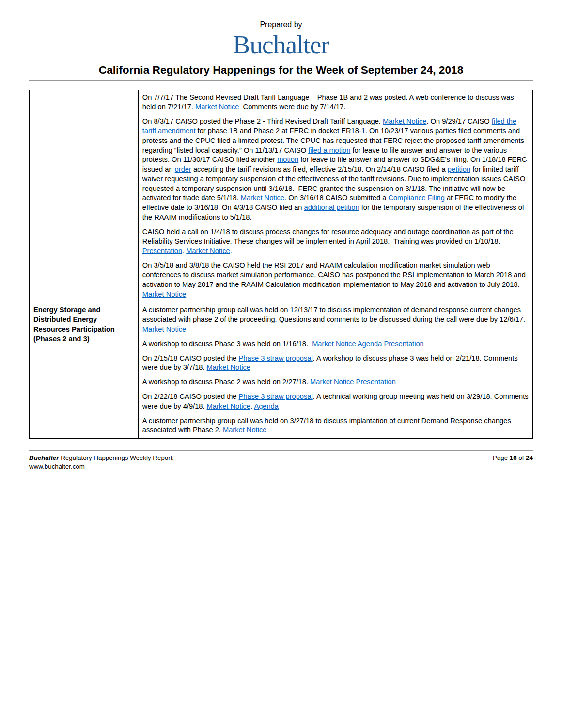Prepared by
Buchalter
California Regulatory Happenings for the Week of September 24, 2018
| | On 7/7/17 The Second Revised Draft Tariff Language – Phase 1B and 2 was posted. A web conference to discuss was held on 7/21/17. Market Notice Comments were due by 7/14/17. On 8/3/17 CAISO posted the Phase 2 - Third Revised Draft Tariff Language. Market Notice . On 9/29/17 CAISO filed the tariff amendment for phase 1B and Phase 2 at FERC in docket ER18-1. On 10/23/17 various parties filed comments and protests and the CPUC filed a limited protest. The CPUC has requested that FERC reject the proposed tariff amendments regarding “listed local capacity.” On 11/13/17 CAISO filed a motion for leave to file answer and answer to the various protests. On 11/30/17 CAISO filed another motion for leave to file answer and answer to SDG&E’s filing. On 1/18/18 FERC issued an order accepting the tariff revisions as filed, effective 2/15/18. On 2/14/18 CAISO filed a petition for limited tariff waiver requesting a temporary suspension of the effectiveness of the tariff revisions. Due to implementation issues CAISO requested a temporary suspension until 3/16/18. FERC granted the suspension on 3/1/18. The initiative will now be activated for trade date 5/1/18. Market Notice . On 3/16/18 CAISO submitted a Compliance Filing at FERC to modify the effective date to 3/16/18. On 4/3/18 CAISO filed an additional petition for the temporary suspension of the effectiveness of the RAAIM modifications to 5/1/18. CAISO held a call on 1/4/18 to discuss process changes for resource adequacy and outage coordination as part of the Reliability Services Initiative. These changes will be implemented in April 2018. Training was provided on 1/10/18. Presentation . Market Notice . On 3/5/18 and 3/8/18 the CAISO held the RSI 2017 and RAAIM calculation modification market simulation web conferences to discuss market simulation performance. CAISO has postponed the RSI implementation to March 2018 and activation to May 2017 and the RAAIM Calculation modification implementation to May 2018 and activation to July 2018. Market Notice |
| Energy Storage and Distributed Energy Resources Participation (Phases 2 and 3) | A customer partnership group call was held on 12/13/17 to discuss implementation of demand response current changes associated with phase 2 of the proceeding. Questions and comments to be discussed during the call were due by 12/6/17. Market Notice A workshop to discuss Phase 3 was held on 1/16/18. Market Notice Agenda Presentation On 2/15/18 CAISO posted the Phase 3 straw proposal . A workshop to discuss phase 3 was held on 2/21/18. Comments were due by 3/7/18. Market Notice A workshop to discuss Phase 2 was held on 2/27/18. Market Notice Presentation On 2/22/18 CAISO posted the Phase 3 straw proposal . A technical working group meeting was held on 3/29/18. Comments were due by 4/9/18. Market Notice . Agenda A customer partnership group call was held on 3/27/18 to discuss implantation of current Demand Response changes associated with Phase 2. Market Notice |
Buchalter Regulatory Happenings Weekly Report:
www.buchalter.com
Page 16 of 24